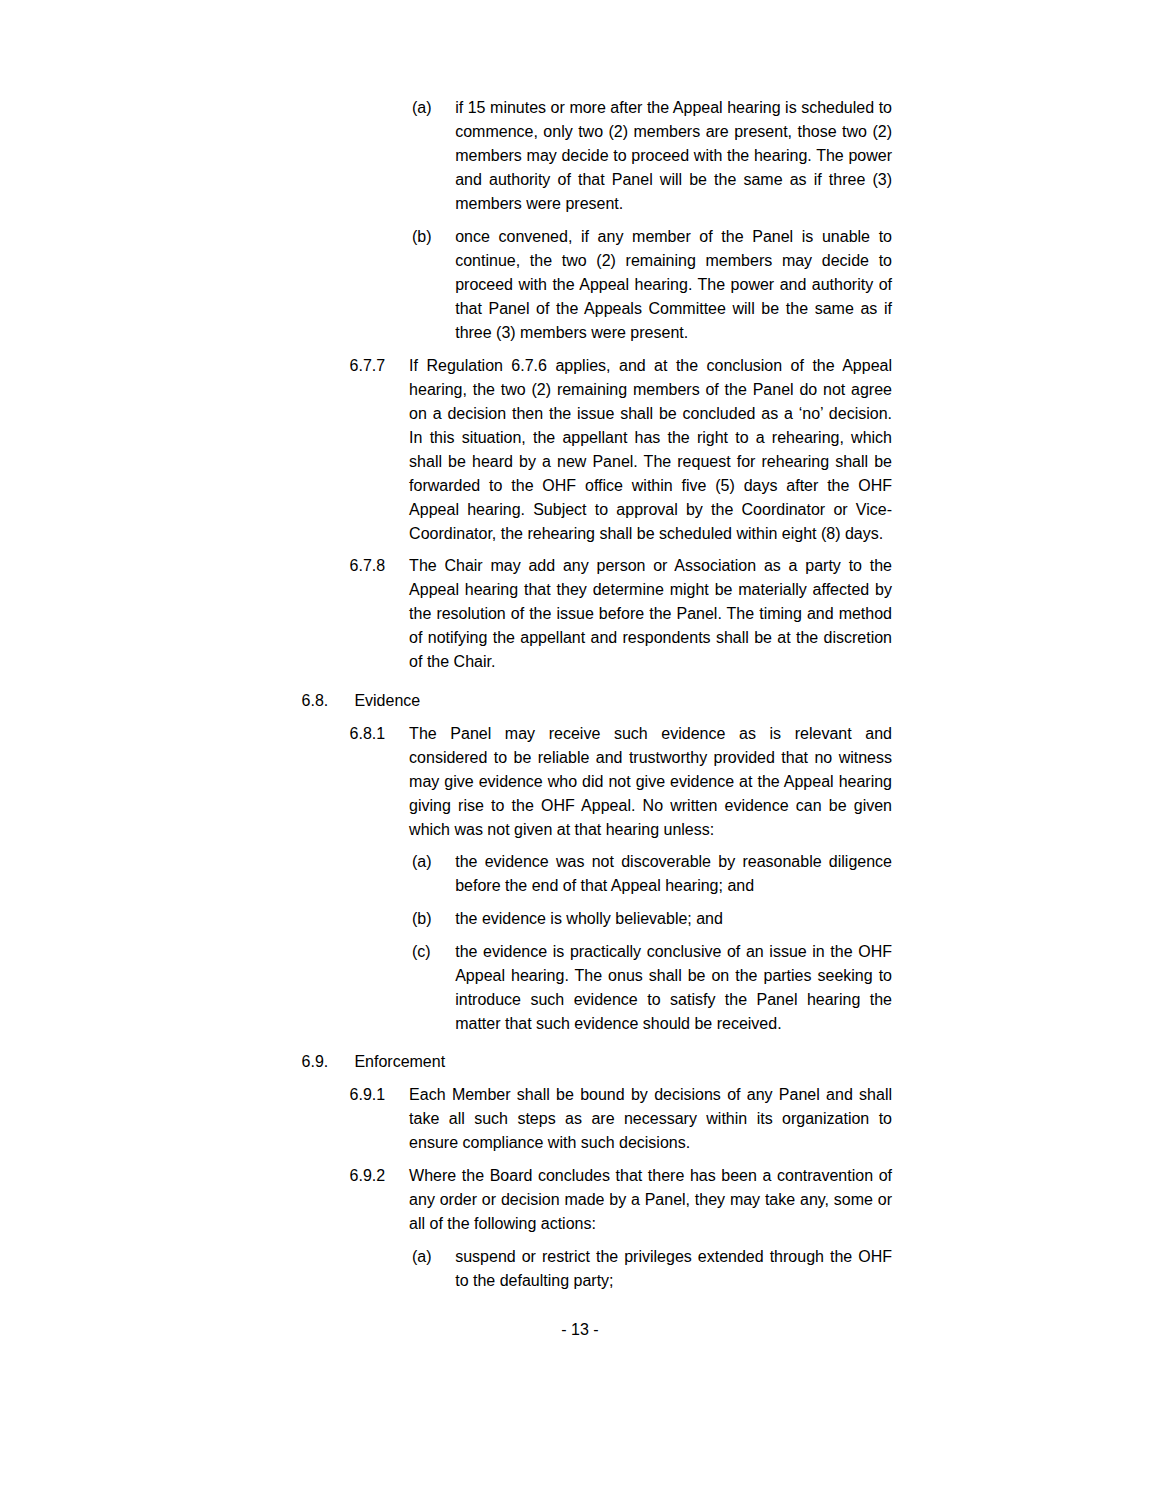(a)
if 15 minutes or more after the Appeal hearing is scheduled to commence, only two (2) members are present, those two (2) members may decide to proceed with the hearing. The power and authority of that Panel will be the same as if three (3) members were present.
(b)
once convened, if any member of the Panel is unable to continue, the two (2) remaining members may decide to proceed with the Appeal hearing. The power and authority of that Panel of the Appeals Committee will be the same as if three (3) members were present.
6.7.7
If Regulation 6.7.6 applies, and at the conclusion of the Appeal hearing, the two (2) remaining members of the Panel do not agree on a decision then the issue shall be concluded as a ‘no’ decision. In this situation, the appellant has the right to a rehearing, which shall be heard by a new Panel. The request for rehearing shall be forwarded to the OHF office within five (5) days after the OHF Appeal hearing. Subject to approval by the Coordinator or Vice-Coordinator, the rehearing shall be scheduled within eight (8) days.
6.7.8
The Chair may add any person or Association as a party to the Appeal hearing that they determine might be materially affected by the resolution of the issue before the Panel. The timing and method of notifying the appellant and respondents shall be at the discretion of the Chair.
6.8.
Evidence
6.8.1
The Panel may receive such evidence as is relevant and considered to be reliable and trustworthy provided that no witness may give evidence who did not give evidence at the Appeal hearing giving rise to the OHF Appeal. No written evidence can be given which was not given at that hearing unless:
(a)
the evidence was not discoverable by reasonable diligence before the end of that Appeal hearing; and
(b)
the evidence is wholly believable; and
(c)
the evidence is practically conclusive of an issue in the OHF Appeal hearing. The onus shall be on the parties seeking to introduce such evidence to satisfy the Panel hearing the matter that such evidence should be received.
6.9.
Enforcement
6.9.1
Each Member shall be bound by decisions of any Panel and shall take all such steps as are necessary within its organization to ensure compliance with such decisions.
6.9.2
Where the Board concludes that there has been a contravention of any order or decision made by a Panel, they may take any, some or all of the following actions:
(a)
suspend or restrict the privileges extended through the OHF to the defaulting party;
- 13 -